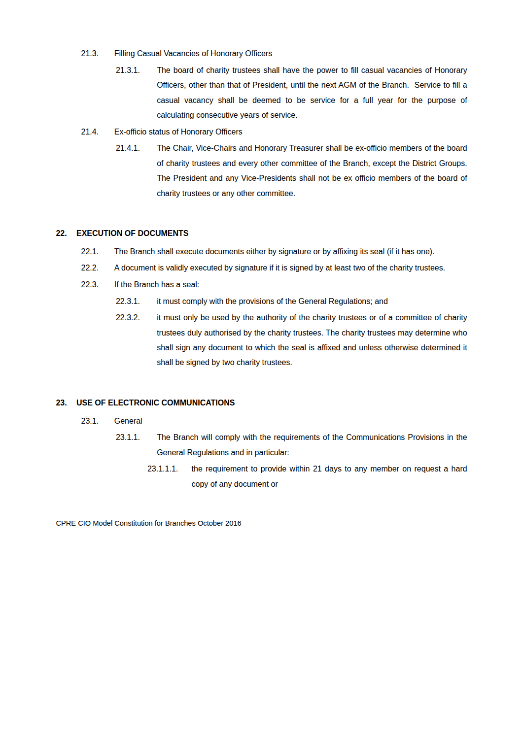21.3. Filling Casual Vacancies of Honorary Officers
21.3.1. The board of charity trustees shall have the power to fill casual vacancies of Honorary Officers, other than that of President, until the next AGM of the Branch. Service to fill a casual vacancy shall be deemed to be service for a full year for the purpose of calculating consecutive years of service.
21.4. Ex-officio status of Honorary Officers
21.4.1. The Chair, Vice-Chairs and Honorary Treasurer shall be ex-officio members of the board of charity trustees and every other committee of the Branch, except the District Groups. The President and any Vice-Presidents shall not be ex officio members of the board of charity trustees or any other committee.
22. EXECUTION OF DOCUMENTS
22.1. The Branch shall execute documents either by signature or by affixing its seal (if it has one).
22.2. A document is validly executed by signature if it is signed by at least two of the charity trustees.
22.3. If the Branch has a seal:
22.3.1. it must comply with the provisions of the General Regulations; and
22.3.2. it must only be used by the authority of the charity trustees or of a committee of charity trustees duly authorised by the charity trustees. The charity trustees may determine who shall sign any document to which the seal is affixed and unless otherwise determined it shall be signed by two charity trustees.
23. USE OF ELECTRONIC COMMUNICATIONS
23.1. General
23.1.1. The Branch will comply with the requirements of the Communications Provisions in the General Regulations and in particular:
23.1.1.1. the requirement to provide within 21 days to any member on request a hard copy of any document or
CPRE CIO Model Constitution for Branches October 2016